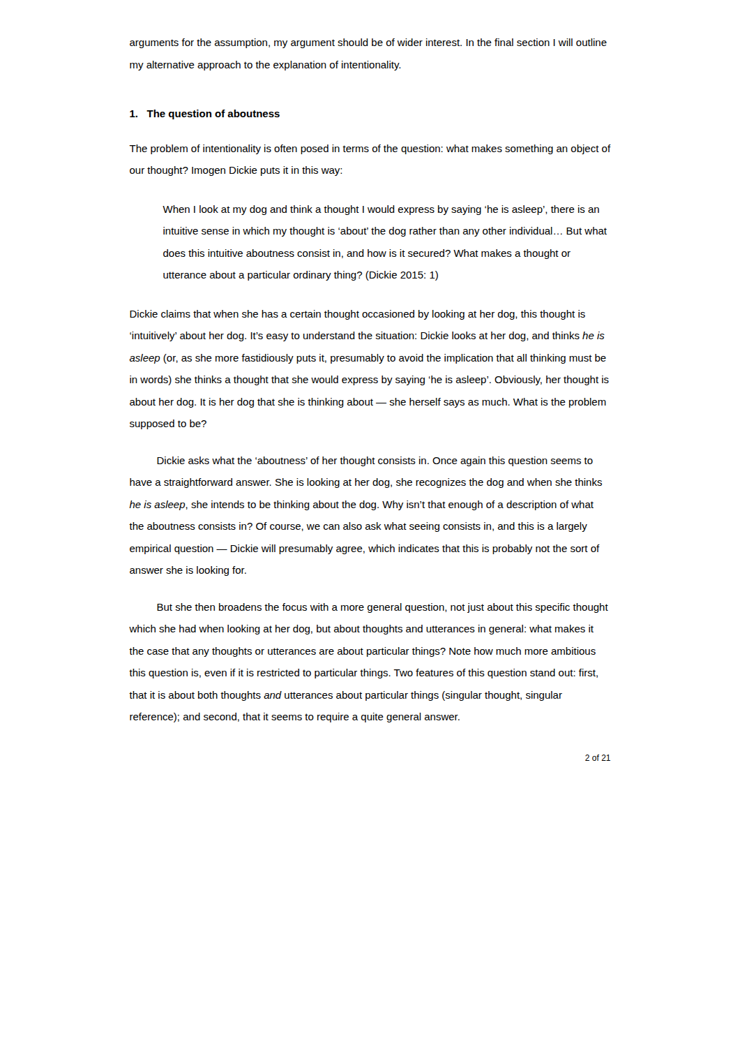arguments for the assumption, my argument should be of wider interest. In the final section I will outline my alternative approach to the explanation of intentionality.
1. The question of aboutness
The problem of intentionality is often posed in terms of the question: what makes something an object of our thought? Imogen Dickie puts it in this way:
When I look at my dog and think a thought I would express by saying ‘he is asleep’, there is an intuitive sense in which my thought is ‘about’ the dog rather than any other individual… But what does this intuitive aboutness consist in, and how is it secured? What makes a thought or utterance about a particular ordinary thing? (Dickie 2015: 1)
Dickie claims that when she has a certain thought occasioned by looking at her dog, this thought is ‘intuitively’ about her dog. It’s easy to understand the situation: Dickie looks at her dog, and thinks he is asleep (or, as she more fastidiously puts it, presumably to avoid the implication that all thinking must be in words) she thinks a thought that she would express by saying ‘he is asleep’. Obviously, her thought is about her dog. It is her dog that she is thinking about — she herself says as much. What is the problem supposed to be?
Dickie asks what the ‘aboutness’ of her thought consists in. Once again this question seems to have a straightforward answer. She is looking at her dog, she recognizes the dog and when she thinks he is asleep, she intends to be thinking about the dog. Why isn’t that enough of a description of what the aboutness consists in? Of course, we can also ask what seeing consists in, and this is a largely empirical question — Dickie will presumably agree, which indicates that this is probably not the sort of answer she is looking for.
But she then broadens the focus with a more general question, not just about this specific thought which she had when looking at her dog, but about thoughts and utterances in general: what makes it the case that any thoughts or utterances are about particular things? Note how much more ambitious this question is, even if it is restricted to particular things. Two features of this question stand out: first, that it is about both thoughts and utterances about particular things (singular thought, singular reference); and second, that it seems to require a quite general answer.
2 of 21